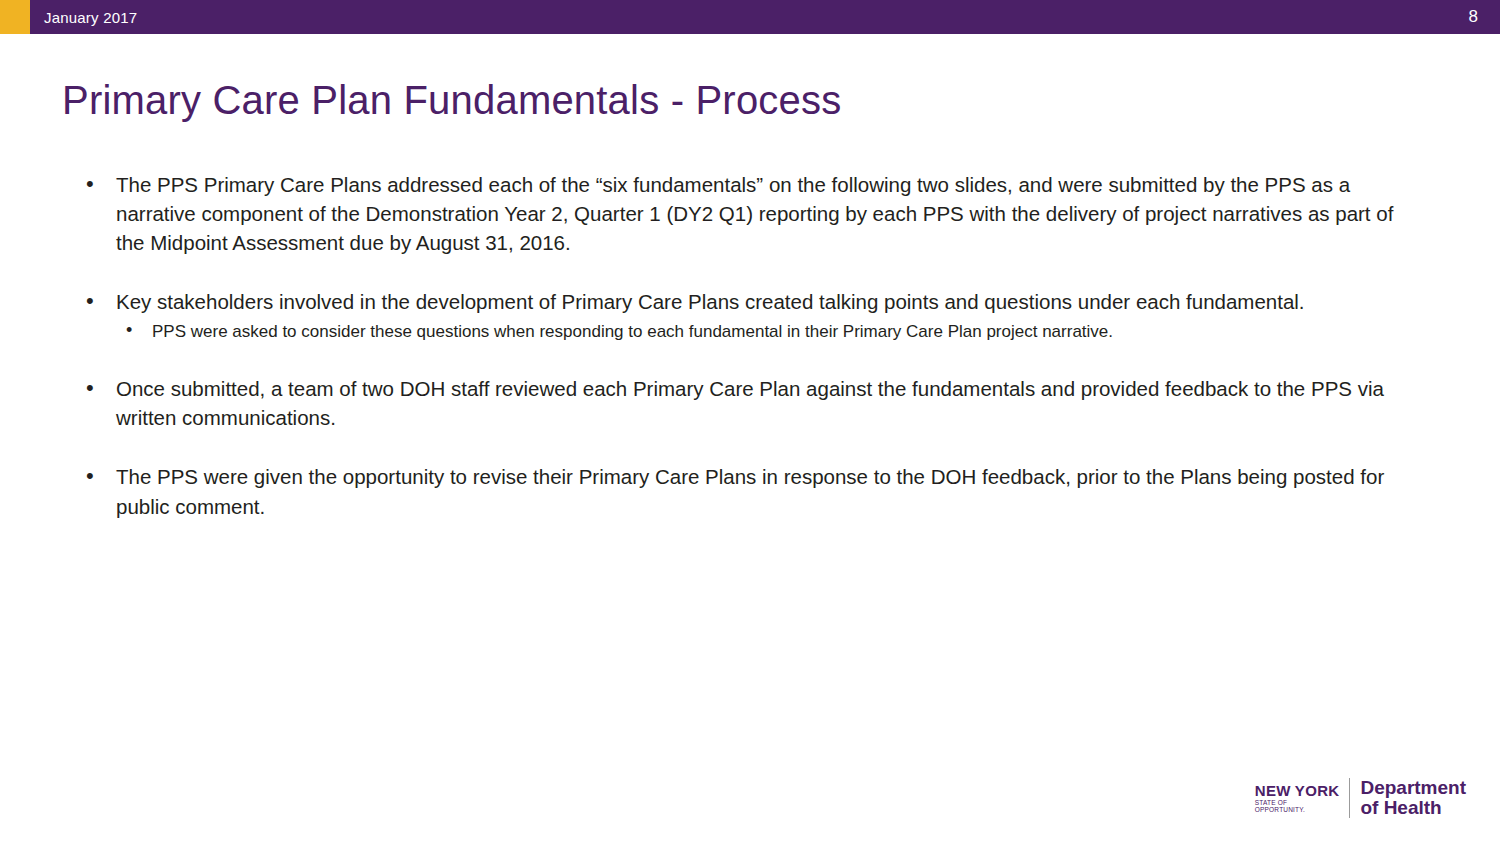January 2017
8
Primary Care Plan Fundamentals - Process
The PPS Primary Care Plans addressed each of the “six fundamentals” on the following two slides, and were submitted by the PPS as a narrative component of the Demonstration Year 2, Quarter 1 (DY2 Q1) reporting by each PPS with the delivery of project narratives as part of the Midpoint Assessment due by August 31, 2016.
Key stakeholders involved in the development of Primary Care Plans created talking points and questions under each fundamental.
PPS were asked to consider these questions when responding to each fundamental in their Primary Care Plan project narrative.
Once submitted, a team of two DOH staff reviewed each Primary Care Plan against the fundamentals and provided feedback to the PPS via written communications.
The PPS were given the opportunity to revise their Primary Care Plans in response to the DOH feedback, prior to the Plans being posted for public comment.
NEW YORK
STATE OF
OPPORTUNITY.
Department
of Health